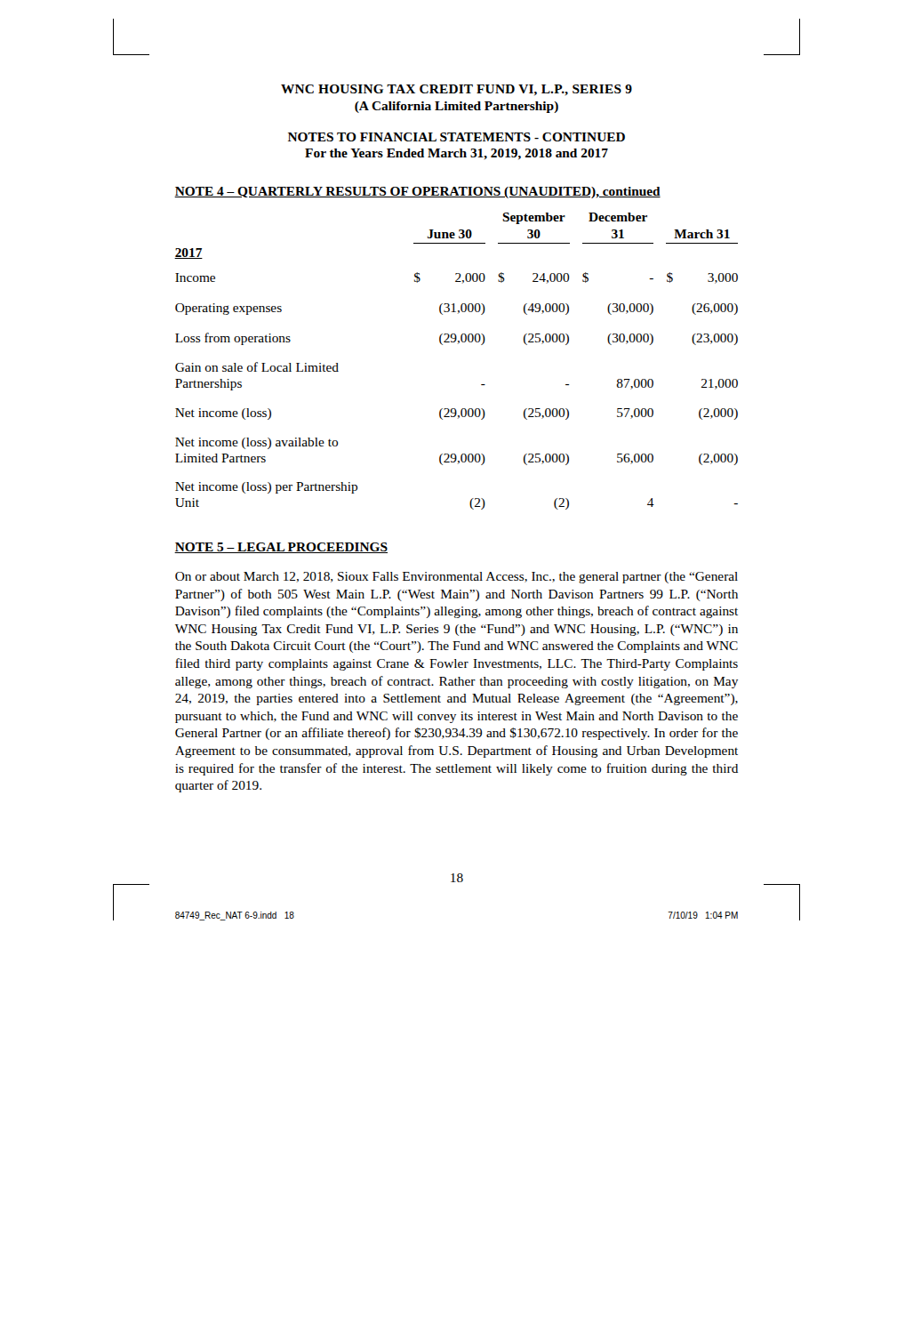WNC HOUSING TAX CREDIT FUND VI, L.P., SERIES 9
(A California Limited Partnership)
NOTES TO FINANCIAL STATEMENTS - CONTINUED
For the Years Ended March 31, 2019, 2018 and 2017
NOTE 4 – QUARTERLY RESULTS OF OPERATIONS (UNAUDITED), continued
| | | June 30 | | September 30 | | December 31 | | March 31 |
| 2017 | |
| Income | | $ | 2,000 | | $ | 24,000 | | $ | - | | $ | 3,000 |
| Operating expenses | | | (31,000) | | | (49,000) | | | (30,000) | | | (26,000) |
| Loss from operations | | | (29,000) | | | (25,000) | | | (30,000) | | | (23,000) |
| Gain on sale of Local Limited | |
| Partnerships | | | - | | | - | | | 87,000 | | | 21,000 |
| Net income (loss) | | | (29,000) | | | (25,000) | | | 57,000 | | | (2,000) |
| Net income (loss) available to | |
| Limited Partners | | | (29,000) | | | (25,000) | | | 56,000 | | | (2,000) |
| Net income (loss) per Partnership | |
| Unit | | | (2) | | | (2) | | | 4 | | | - |
NOTE 5 – LEGAL PROCEEDINGS
On or about March 12, 2018, Sioux Falls Environmental Access, Inc., the general partner (the “General Partner”) of both 505 West Main L.P. (“West Main”) and North Davison Partners 99 L.P. (“North Davison”) filed complaints (the “Complaints”) alleging, among other things, breach of contract against WNC Housing Tax Credit Fund VI, L.P. Series 9 (the “Fund”) and WNC Housing, L.P. (“WNC”) in the South Dakota Circuit Court (the “Court”). The Fund and WNC answered the Complaints and WNC filed third party complaints against Crane & Fowler Investments, LLC. The Third-Party Complaints allege, among other things, breach of contract. Rather than proceeding with costly litigation, on May 24, 2019, the parties entered into a Settlement and Mutual Release Agreement (the “Agreement”), pursuant to which, the Fund and WNC will convey its interest in West Main and North Davison to the General Partner (or an affiliate thereof) for $230,934.39 and $130,672.10 respectively. In order for the Agreement to be consummated, approval from U.S. Department of Housing and Urban Development is required for the transfer of the interest. The settlement will likely come to fruition during the third quarter of 2019.
18
84749_Rec_NAT 6-9.indd 18 7/10/19 1:04 PM